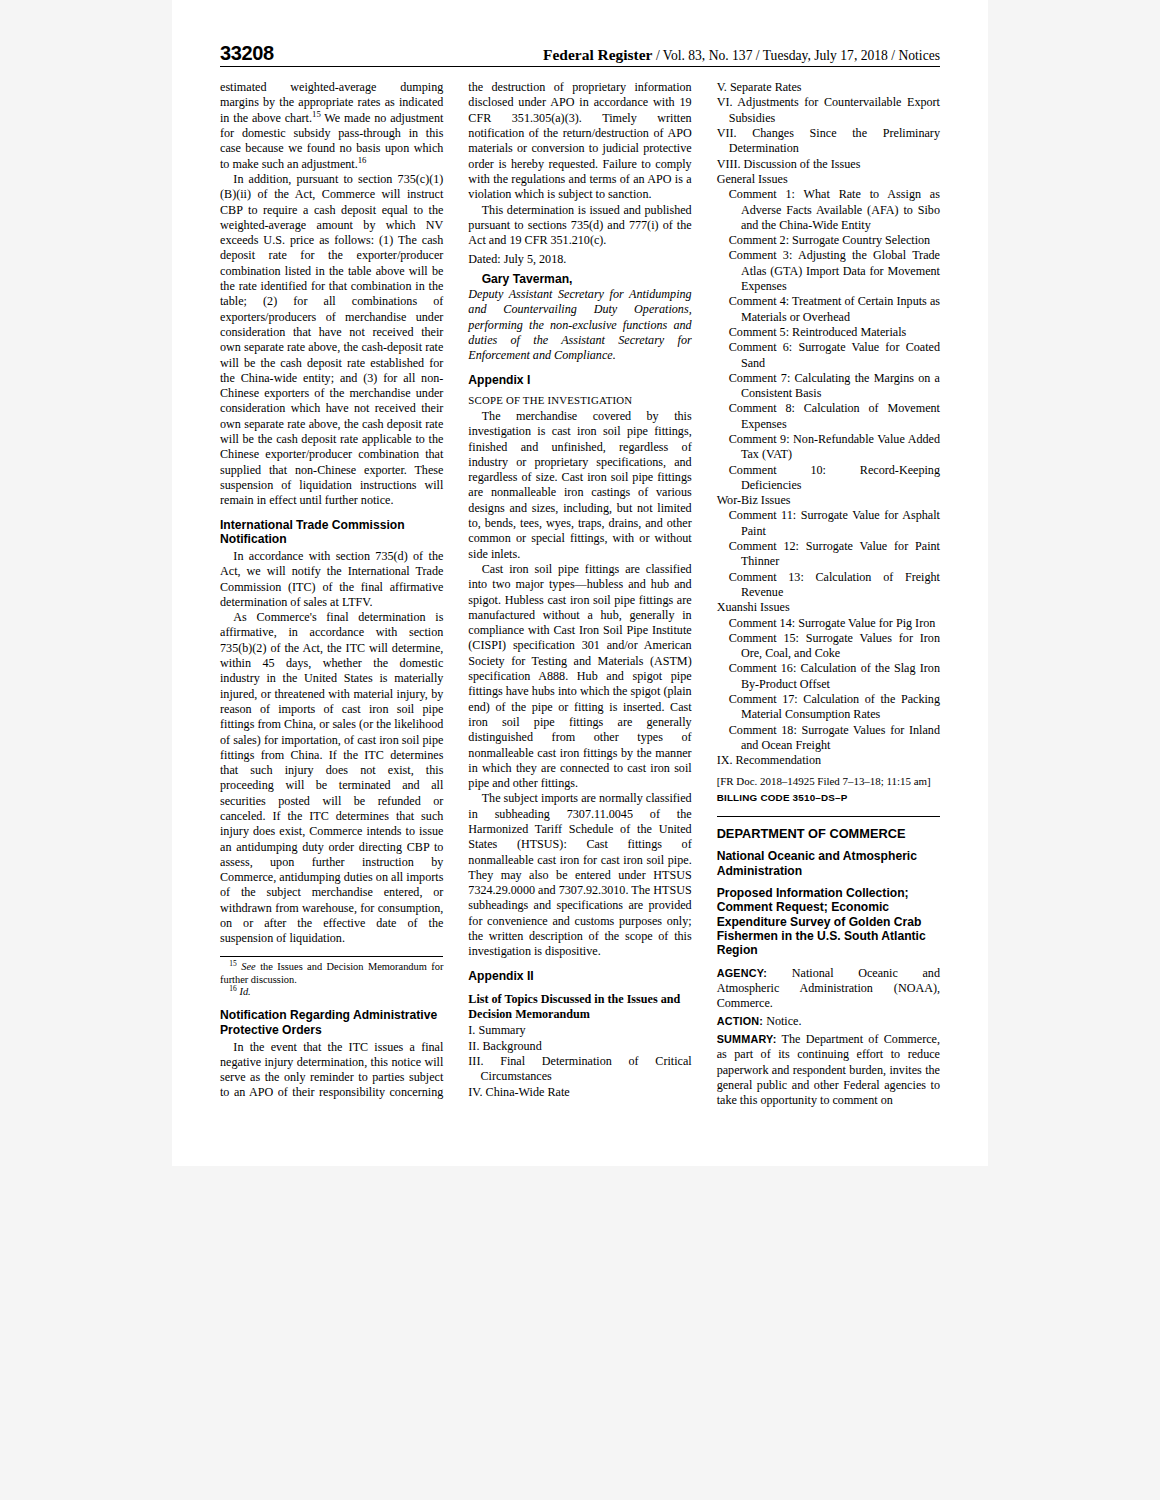33208
Federal Register / Vol. 83, No. 137 / Tuesday, July 17, 2018 / Notices
estimated weighted-average dumping margins by the appropriate rates as indicated in the above chart.15 We made no adjustment for domestic subsidy pass-through in this case because we found no basis upon which to make such an adjustment.16
In addition, pursuant to section 735(c)(1)(B)(ii) of the Act, Commerce will instruct CBP to require a cash deposit equal to the weighted-average amount by which NV exceeds U.S. price as follows: (1) The cash deposit rate for the exporter/producer combination listed in the table above will be the rate identified for that combination in the table; (2) for all combinations of exporters/producers of merchandise under consideration that have not received their own separate rate above, the cash-deposit rate will be the cash deposit rate established for the China-wide entity; and (3) for all non-Chinese exporters of the merchandise under consideration which have not received their own separate rate above, the cash deposit rate will be the cash deposit rate applicable to the Chinese exporter/producer combination that supplied that non-Chinese exporter. These suspension of liquidation instructions will remain in effect until further notice.
International Trade Commission Notification
In accordance with section 735(d) of the Act, we will notify the International Trade Commission (ITC) of the final affirmative determination of sales at LTFV.
As Commerce's final determination is affirmative, in accordance with section 735(b)(2) of the Act, the ITC will determine, within 45 days, whether the domestic industry in the United States is materially injured, or threatened with material injury, by reason of imports of cast iron soil pipe fittings from China, or sales (or the likelihood of sales) for importation, of cast iron soil pipe fittings from China. If the ITC determines that such injury does not exist, this proceeding will be terminated and all securities posted will be refunded or canceled. If the ITC determines that such injury does exist, Commerce intends to issue an antidumping duty order directing CBP to assess, upon further instruction by Commerce, antidumping duties on all imports of the subject merchandise entered, or withdrawn from warehouse, for consumption, on or after the effective date of the suspension of liquidation.
15 See the Issues and Decision Memorandum for further discussion.
16 Id.
Notification Regarding Administrative Protective Orders
In the event that the ITC issues a final negative injury determination, this notice will serve as the only reminder to parties subject to an APO of their responsibility concerning the destruction of proprietary information disclosed under APO in accordance with 19 CFR 351.305(a)(3). Timely written notification of the return/destruction of APO materials or conversion to judicial protective order is hereby requested. Failure to comply with the regulations and terms of an APO is a violation which is subject to sanction.
This determination is issued and published pursuant to sections 735(d) and 777(i) of the Act and 19 CFR 351.210(c).
Dated: July 5, 2018.
Gary Taverman,
Deputy Assistant Secretary for Antidumping and Countervailing Duty Operations, performing the non-exclusive functions and duties of the Assistant Secretary for Enforcement and Compliance.
Appendix I
Scope of the Investigation
The merchandise covered by this investigation is cast iron soil pipe fittings, finished and unfinished, regardless of industry or proprietary specifications, and regardless of size. Cast iron soil pipe fittings are nonmalleable iron castings of various designs and sizes, including, but not limited to, bends, tees, wyes, traps, drains, and other common or special fittings, with or without side inlets.
Cast iron soil pipe fittings are classified into two major types—hubless and hub and spigot. Hubless cast iron soil pipe fittings are manufactured without a hub, generally in compliance with Cast Iron Soil Pipe Institute (CISPI) specification 301 and/or American Society for Testing and Materials (ASTM) specification A888. Hub and spigot pipe fittings have hubs into which the spigot (plain end) of the pipe or fitting is inserted. Cast iron soil pipe fittings are generally distinguished from other types of nonmalleable cast iron fittings by the manner in which they are connected to cast iron soil pipe and other fittings.
The subject imports are normally classified in subheading 7307.11.0045 of the Harmonized Tariff Schedule of the United States (HTSUS): Cast fittings of nonmalleable cast iron for cast iron soil pipe. They may also be entered under HTSUS 7324.29.0000 and 7307.92.3010. The HTSUS subheadings and specifications are provided for convenience and customs purposes only; the written description of the scope of this investigation is dispositive.
Appendix II
List of Topics Discussed in the Issues and Decision Memorandum
I. Summary
II. Background
III. Final Determination of Critical Circumstances
IV. China-Wide Rate
V. Separate Rates
VI. Adjustments for Countervailable Export Subsidies
VII. Changes Since the Preliminary Determination
VIII. Discussion of the Issues
General Issues
Comment 1: What Rate to Assign as Adverse Facts Available (AFA) to Sibo and the China-Wide Entity
Comment 2: Surrogate Country Selection
Comment 3: Adjusting the Global Trade Atlas (GTA) Import Data for Movement Expenses
Comment 4: Treatment of Certain Inputs as Materials or Overhead
Comment 5: Reintroduced Materials
Comment 6: Surrogate Value for Coated Sand
Comment 7: Calculating the Margins on a Consistent Basis
Comment 8: Calculation of Movement Expenses
Comment 9: Non-Refundable Value Added Tax (VAT)
Comment 10: Record-Keeping Deficiencies
Wor-Biz Issues
Comment 11: Surrogate Value for Asphalt Paint
Comment 12: Surrogate Value for Paint Thinner
Comment 13: Calculation of Freight Revenue
Xuanshi Issues
Comment 14: Surrogate Value for Pig Iron
Comment 15: Surrogate Values for Iron Ore, Coal, and Coke
Comment 16: Calculation of the Slag Iron By-Product Offset
Comment 17: Calculation of the Packing Material Consumption Rates
Comment 18: Surrogate Values for Inland and Ocean Freight
IX. Recommendation
[FR Doc. 2018–14925 Filed 7–13–18; 11:15 am]
BILLING CODE 3510–DS–P
DEPARTMENT OF COMMERCE
National Oceanic and Atmospheric Administration
Proposed Information Collection; Comment Request; Economic Expenditure Survey of Golden Crab Fishermen in the U.S. South Atlantic Region
AGENCY: National Oceanic and Atmospheric Administration (NOAA), Commerce.
ACTION: Notice.
SUMMARY: The Department of Commerce, as part of its continuing effort to reduce paperwork and respondent burden, invites the general public and other Federal agencies to take this opportunity to comment on